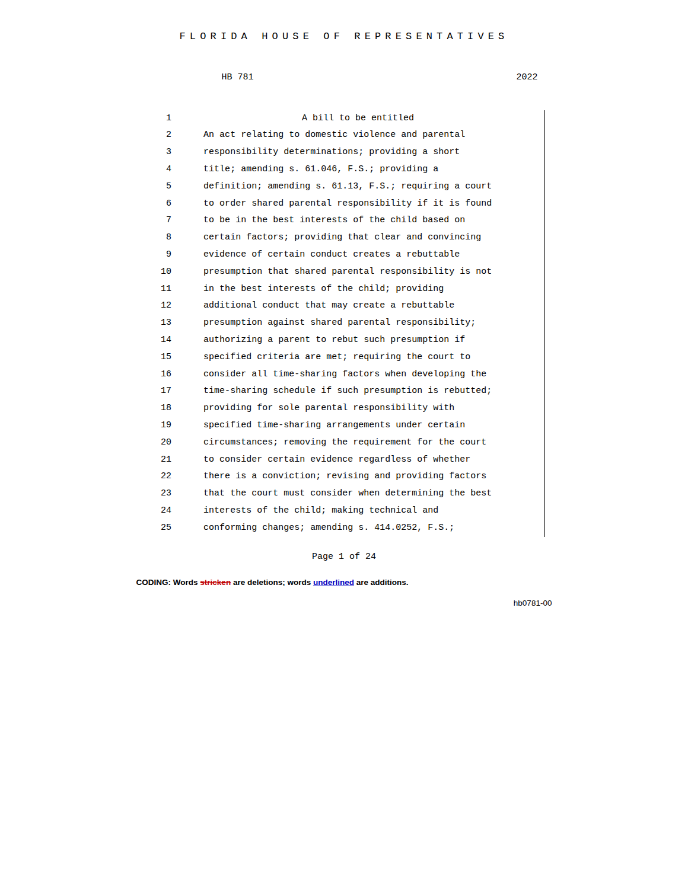FLORIDA HOUSE OF REPRESENTATIVES
HB 781 2022
| 1 2 3 4 5 6 7 8 9 10 11 12 13 14 15 16 17 18 19 20 21 22 23 24 25 | A bill to be entitled An act relating to domestic violence and parental responsibility determinations; providing a short title; amending s. 61.046, F.S.; providing a definition; amending s. 61.13, F.S.; requiring a court to order shared parental responsibility if it is found to be in the best interests of the child based on certain factors; providing that clear and convincing evidence of certain conduct creates a rebuttable presumption that shared parental responsibility is not in the best interests of the child; providing additional conduct that may create a rebuttable presumption against shared parental responsibility; authorizing a parent to rebut such presumption if specified criteria are met; requiring the court to consider all time-sharing factors when developing the time-sharing schedule if such presumption is rebutted; providing for sole parental responsibility with specified time-sharing arrangements under certain circumstances; removing the requirement for the court to consider certain evidence regardless of whether there is a conviction; revising and providing factors that the court must consider when determining the best interests of the child; making technical and conforming changes; amending s. 414.0252, F.S.; | |
Page 1 of 24
CODING: Words stricken are deletions; words underlined are additions.
hb0781-00